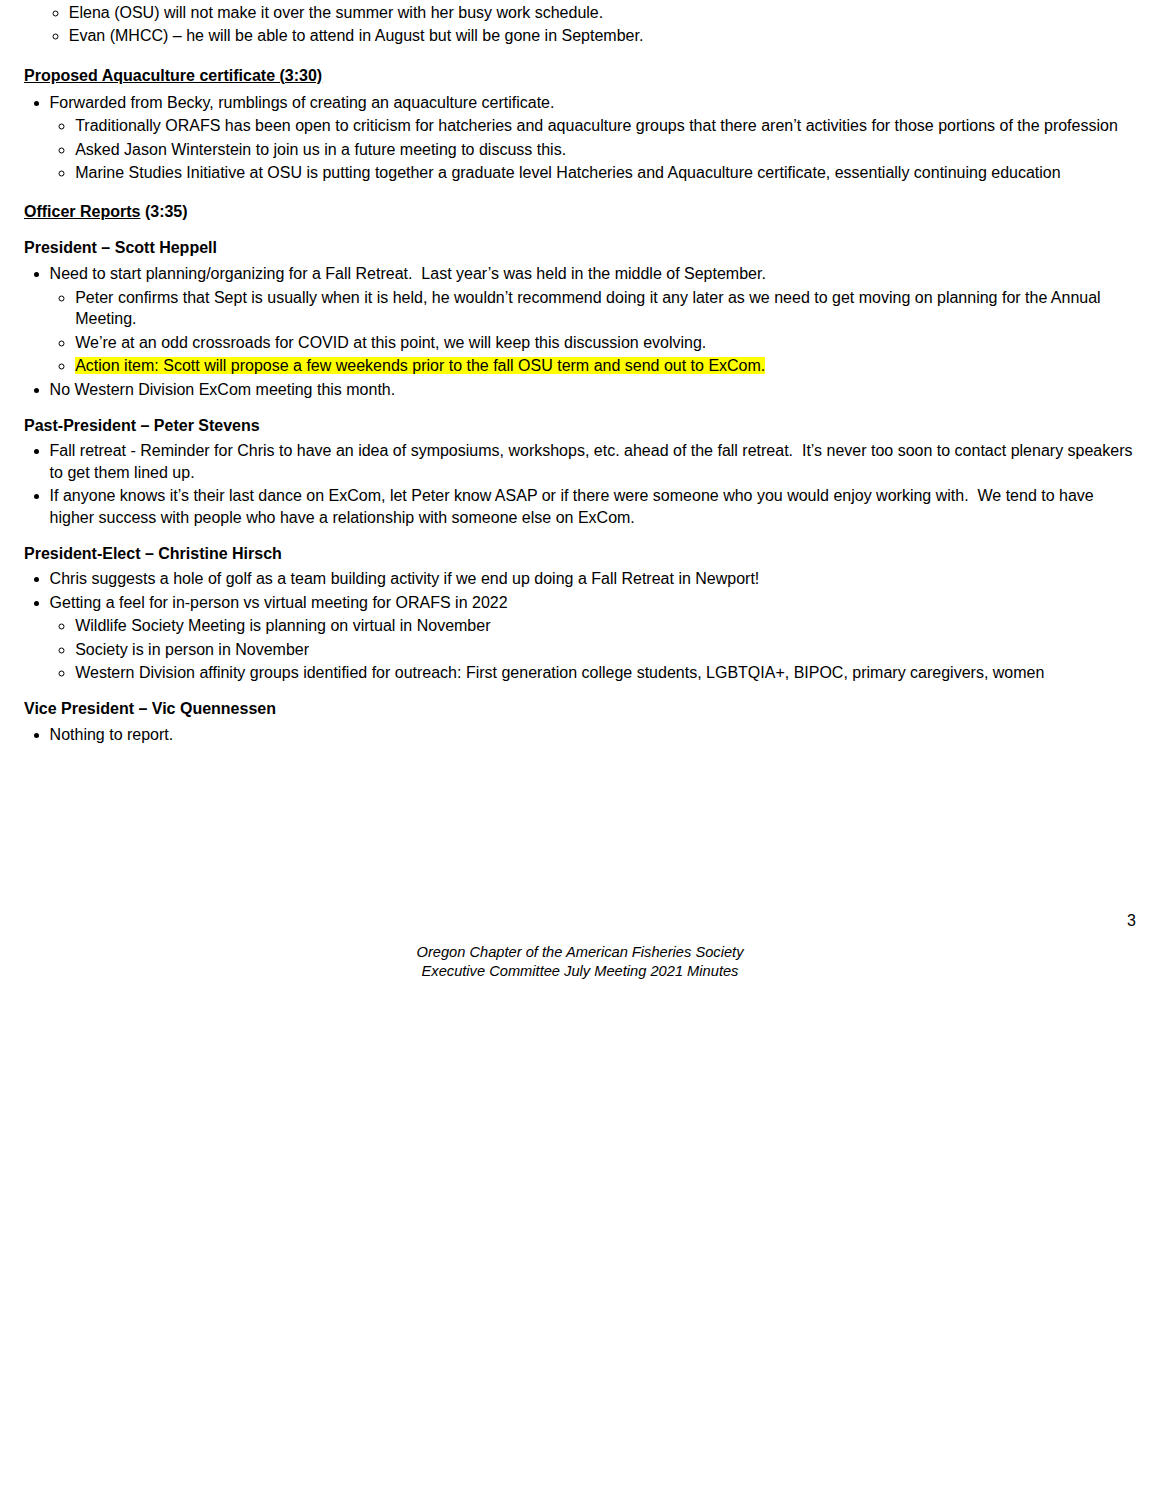Elena (OSU) will not make it over the summer with her busy work schedule.
Evan (MHCC) – he will be able to attend in August but will be gone in September.
Proposed Aquaculture certificate (3:30)
Forwarded from Becky, rumblings of creating an aquaculture certificate.
Traditionally ORAFS has been open to criticism for hatcheries and aquaculture groups that there aren’t activities for those portions of the profession
Asked Jason Winterstein to join us in a future meeting to discuss this.
Marine Studies Initiative at OSU is putting together a graduate level Hatcheries and Aquaculture certificate, essentially continuing education
Officer Reports (3:35)
President – Scott Heppell
Need to start planning/organizing for a Fall Retreat. Last year’s was held in the middle of September.
Peter confirms that Sept is usually when it is held, he wouldn’t recommend doing it any later as we need to get moving on planning for the Annual Meeting.
We’re at an odd crossroads for COVID at this point, we will keep this discussion evolving.
Action item: Scott will propose a few weekends prior to the fall OSU term and send out to ExCom.
No Western Division ExCom meeting this month.
Past-President – Peter Stevens
Fall retreat - Reminder for Chris to have an idea of symposiums, workshops, etc. ahead of the fall retreat. It’s never too soon to contact plenary speakers to get them lined up.
If anyone knows it’s their last dance on ExCom, let Peter know ASAP or if there were someone who you would enjoy working with. We tend to have higher success with people who have a relationship with someone else on ExCom.
President-Elect – Christine Hirsch
Chris suggests a hole of golf as a team building activity if we end up doing a Fall Retreat in Newport!
Getting a feel for in-person vs virtual meeting for ORAFS in 2022
Wildlife Society Meeting is planning on virtual in November
Society is in person in November
Western Division affinity groups identified for outreach: First generation college students, LGBTQIA+, BIPOC, primary caregivers, women
Vice President – Vic Quennessen
Nothing to report.
3
Oregon Chapter of the American Fisheries Society
Executive Committee July Meeting 2021 Minutes